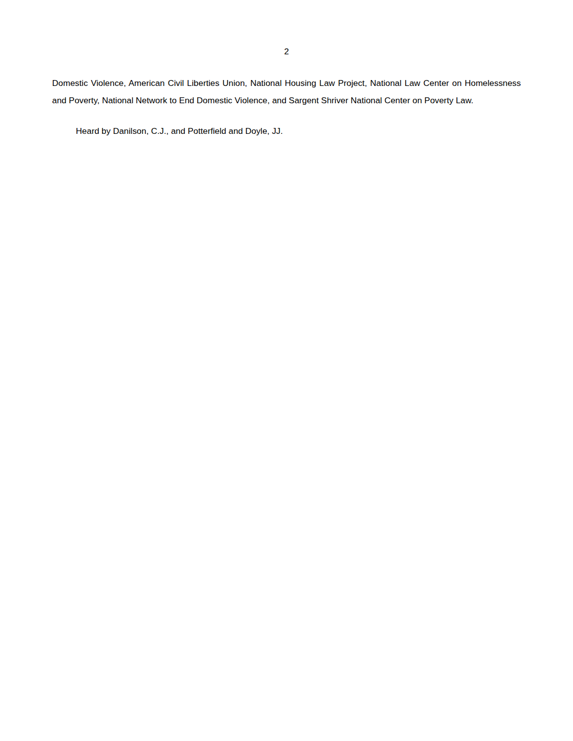2
Domestic Violence, American Civil Liberties Union, National Housing Law Project, National Law Center on Homelessness and Poverty, National Network to End Domestic Violence, and Sargent Shriver National Center on Poverty Law.
Heard by Danilson, C.J., and Potterfield and Doyle, JJ.